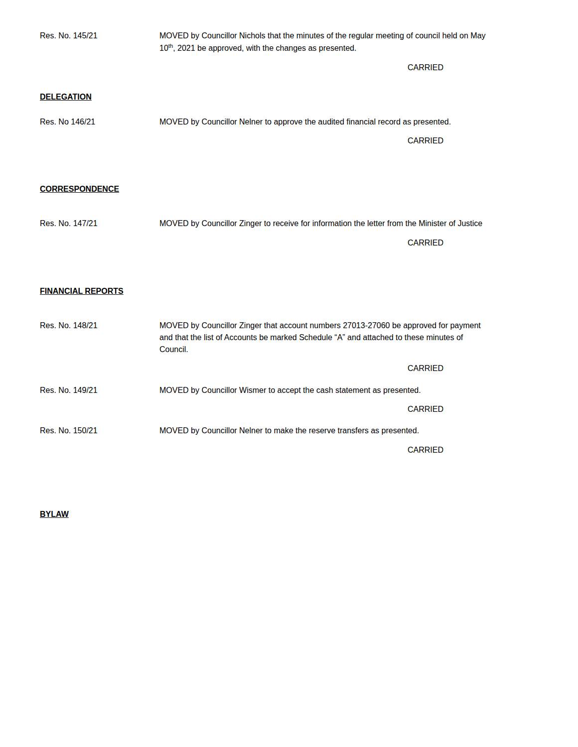Res. No. 145/21
MOVED by Councillor Nichols that the minutes of the regular meeting of council held on May 10th, 2021 be approved, with the changes as presented.
CARRIED
DELEGATION
Res. No 146/21
MOVED by Councillor Nelner to approve the audited financial record as presented.
CARRIED
CORRESPONDENCE
Res. No. 147/21
MOVED by Councillor Zinger to receive for information the letter from the Minister of Justice
CARRIED
FINANCIAL REPORTS
Res. No. 148/21
MOVED by Councillor Zinger that account numbers 27013-27060 be approved for payment and that the list of Accounts be marked Schedule “A” and attached to these minutes of Council.
CARRIED
Res. No. 149/21
MOVED by Councillor Wismer to accept the cash statement as presented.
CARRIED
Res. No. 150/21
MOVED by Councillor Nelner to make the reserve transfers as presented.
CARRIED
BYLAW